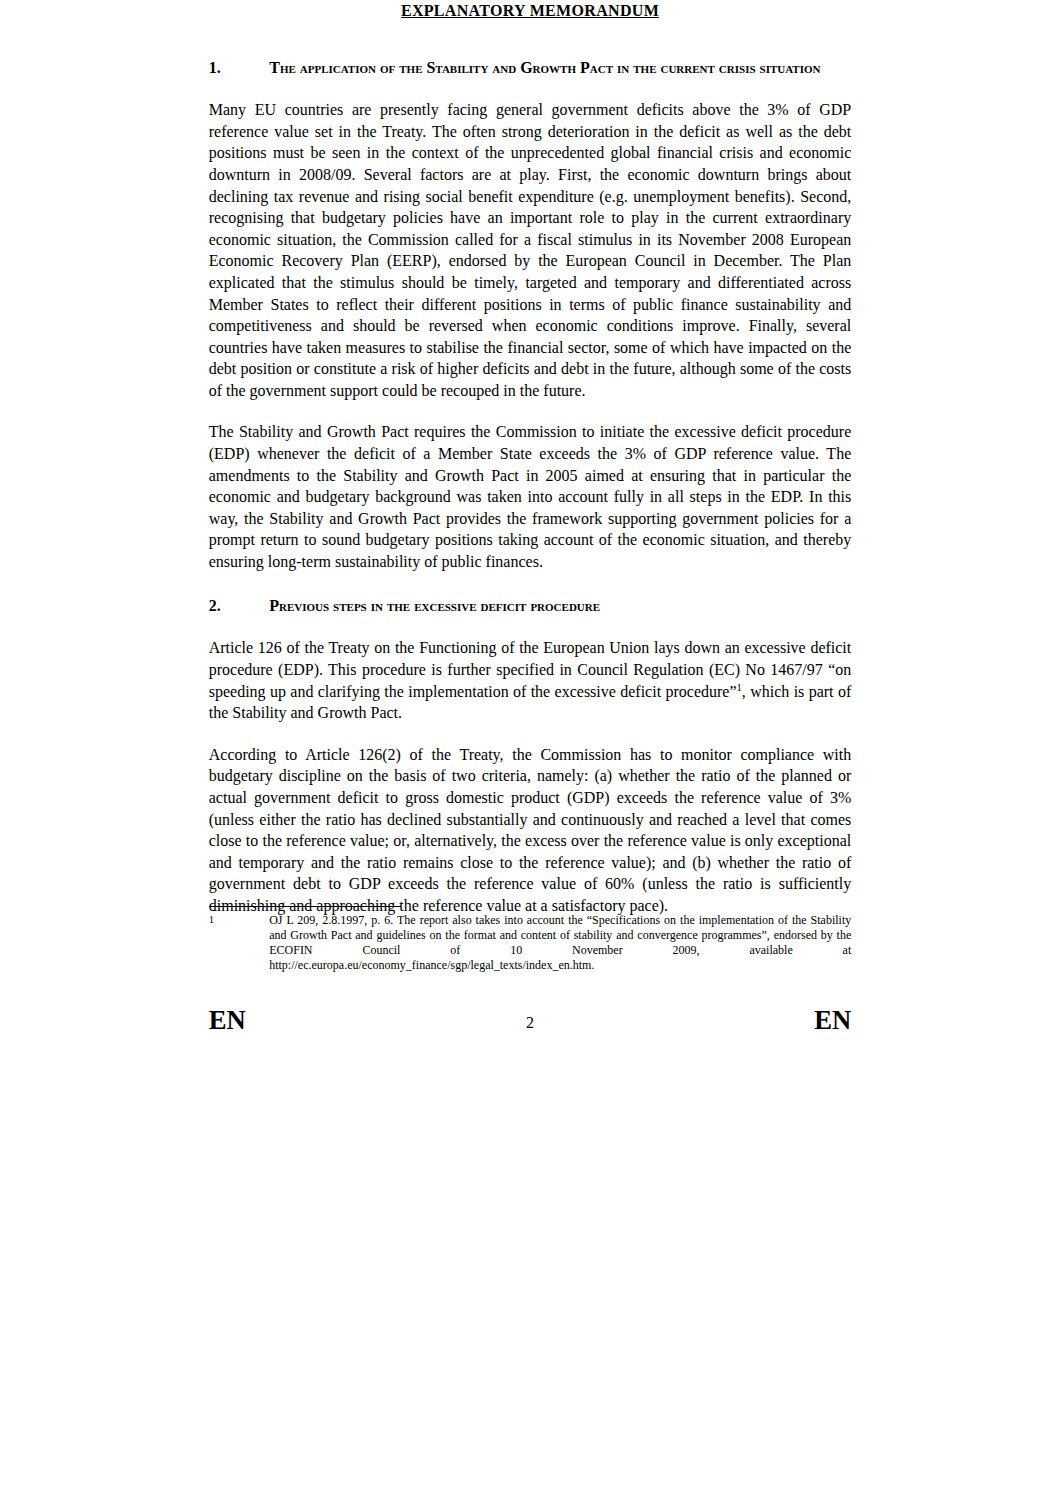Explanatory Memorandum
1. The application of the Stability and Growth Pact in the current crisis situation
Many EU countries are presently facing general government deficits above the 3% of GDP reference value set in the Treaty. The often strong deterioration in the deficit as well as the debt positions must be seen in the context of the unprecedented global financial crisis and economic downturn in 2008/09. Several factors are at play. First, the economic downturn brings about declining tax revenue and rising social benefit expenditure (e.g. unemployment benefits). Second, recognising that budgetary policies have an important role to play in the current extraordinary economic situation, the Commission called for a fiscal stimulus in its November 2008 European Economic Recovery Plan (EERP), endorsed by the European Council in December. The Plan explicated that the stimulus should be timely, targeted and temporary and differentiated across Member States to reflect their different positions in terms of public finance sustainability and competitiveness and should be reversed when economic conditions improve. Finally, several countries have taken measures to stabilise the financial sector, some of which have impacted on the debt position or constitute a risk of higher deficits and debt in the future, although some of the costs of the government support could be recouped in the future.
The Stability and Growth Pact requires the Commission to initiate the excessive deficit procedure (EDP) whenever the deficit of a Member State exceeds the 3% of GDP reference value. The amendments to the Stability and Growth Pact in 2005 aimed at ensuring that in particular the economic and budgetary background was taken into account fully in all steps in the EDP. In this way, the Stability and Growth Pact provides the framework supporting government policies for a prompt return to sound budgetary positions taking account of the economic situation, and thereby ensuring long-term sustainability of public finances.
2. Previous steps in the excessive deficit procedure
Article 126 of the Treaty on the Functioning of the European Union lays down an excessive deficit procedure (EDP). This procedure is further specified in Council Regulation (EC) No 1467/97 “on speeding up and clarifying the implementation of the excessive deficit procedure”1, which is part of the Stability and Growth Pact.
According to Article 126(2) of the Treaty, the Commission has to monitor compliance with budgetary discipline on the basis of two criteria, namely: (a) whether the ratio of the planned or actual government deficit to gross domestic product (GDP) exceeds the reference value of 3% (unless either the ratio has declined substantially and continuously and reached a level that comes close to the reference value; or, alternatively, the excess over the reference value is only exceptional and temporary and the ratio remains close to the reference value); and (b) whether the ratio of government debt to GDP exceeds the reference value of 60% (unless the ratio is sufficiently diminishing and approaching the reference value at a satisfactory pace).
1 OJ L 209, 2.8.1997, p. 6. The report also takes into account the “Specifications on the implementation of the Stability and Growth Pact and guidelines on the format and content of stability and convergence programmes”, endorsed by the ECOFIN Council of 10 November 2009, available at http://ec.europa.eu/economy_finance/sgp/legal_texts/index_en.htm.
EN EN
2